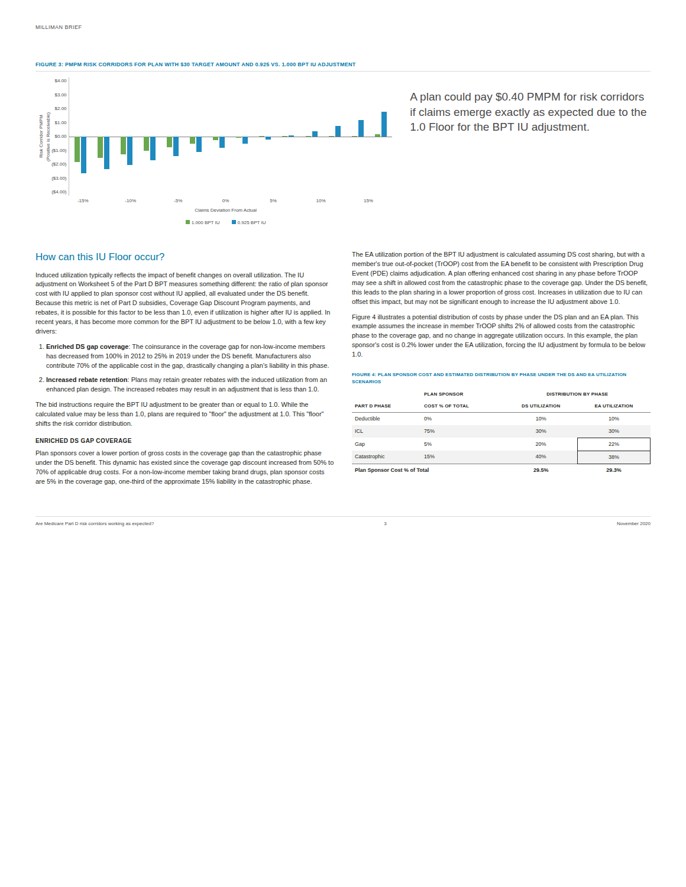MILLIMAN BRIEF
FIGURE 3: PMPM RISK CORRIDORS FOR PLAN WITH $30 TARGET AMOUNT AND 0.925 VS. 1.000 BPT IU ADJUSTMENT
Risk Corridor PMPM
(Positive is Receivable)
$4.00
$3.00
$2.00
$1.00
$0.00
($1.00)
($2.00)
($3.00)
($4.00)
-15% -10% -5% 0% 5% 10% 15%
Claims Deviation From Actual
1.000 BPT IU
0.925 BPT IU
A plan could pay $0.40 PMPM for risk corridors if claims emerge exactly as expected due to the 1.0 Floor for the BPT IU adjustment.
How can this IU Floor occur?
Induced utilization typically reflects the impact of benefit changes on overall utilization. The IU adjustment on Worksheet 5 of the Part D BPT measures something different: the ratio of plan sponsor cost with IU applied to plan sponsor cost without IU applied, all evaluated under the DS benefit. Because this metric is net of Part D subsidies, Coverage Gap Discount Program payments, and rebates, it is possible for this factor to be less than 1.0, even if utilization is higher after IU is applied. In recent years, it has become more common for the BPT IU adjustment to be below 1.0, with a few key drivers:
Enriched DS gap coverage: The coinsurance in the coverage gap for non-low-income members has decreased from 100% in 2012 to 25% in 2019 under the DS benefit. Manufacturers also contribute 70% of the applicable cost in the gap, drastically changing a plan's liability in this phase.
Increased rebate retention: Plans may retain greater rebates with the induced utilization from an enhanced plan design. The increased rebates may result in an adjustment that is less than 1.0.
The bid instructions require the BPT IU adjustment to be greater than or equal to 1.0. While the calculated value may be less than 1.0, plans are required to "floor" the adjustment at 1.0. This "floor" shifts the risk corridor distribution.
ENRICHED DS GAP COVERAGE
Plan sponsors cover a lower portion of gross costs in the coverage gap than the catastrophic phase under the DS benefit. This dynamic has existed since the coverage gap discount increased from 50% to 70% of applicable drug costs. For a non-low-income member taking brand drugs, plan sponsor costs are 5% in the coverage gap, one-third of the approximate 15% liability in the catastrophic phase.
The EA utilization portion of the BPT IU adjustment is calculated assuming DS cost sharing, but with a member's true out-of-pocket (TrOOP) cost from the EA benefit to be consistent with Prescription Drug Event (PDE) claims adjudication. A plan offering enhanced cost sharing in any phase before TrOOP may see a shift in allowed cost from the catastrophic phase to the coverage gap. Under the DS benefit, this leads to the plan sharing in a lower proportion of gross cost. Increases in utilization due to IU can offset this impact, but may not be significant enough to increase the IU adjustment above 1.0.
Figure 4 illustrates a potential distribution of costs by phase under the DS plan and an EA plan. This example assumes the increase in member TrOOP shifts 2% of allowed costs from the catastrophic phase to the coverage gap, and no change in aggregate utilization occurs. In this example, the plan sponsor's cost is 0.2% lower under the EA utilization, forcing the IU adjustment by formula to be below 1.0.
FIGURE 4: PLAN SPONSOR COST AND ESTIMATED DISTRIBUTION BY PHASE UNDER THE DS AND EA UTILIZATION SCENARIOS
| | PLAN SPONSOR | DISTRIBUTION BY PHASE |
| --- | --- | --- |
| PART D PHASE | COST % OF TOTAL | DS UTILIZATION | EA UTILIZATION |
| Deductible | 0% | 10% | 10% |
| ICL | 75% | 30% | 30% |
| Gap | 5% | 20% | 22% |
| Catastrophic | 15% | 40% | 38% |
| Plan Sponsor Cost % of Total | 29.5% | 29.3% |
Are Medicare Part D risk corridors working as expected?
3
November 2020